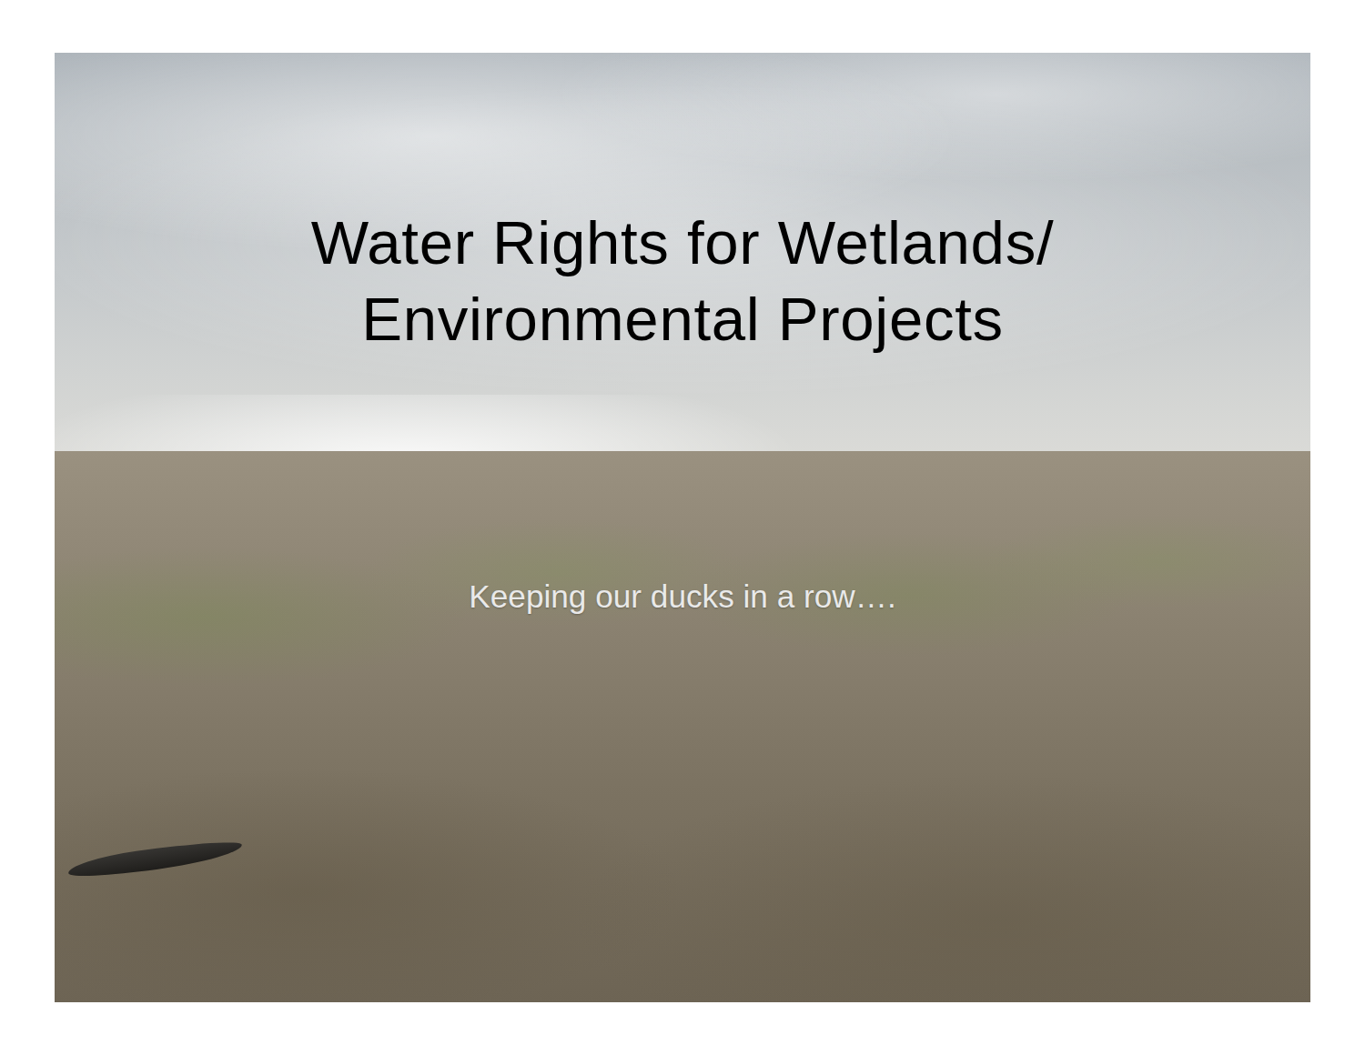Water Rights for Wetlands/
Environmental Projects
Keeping our ducks in a row….